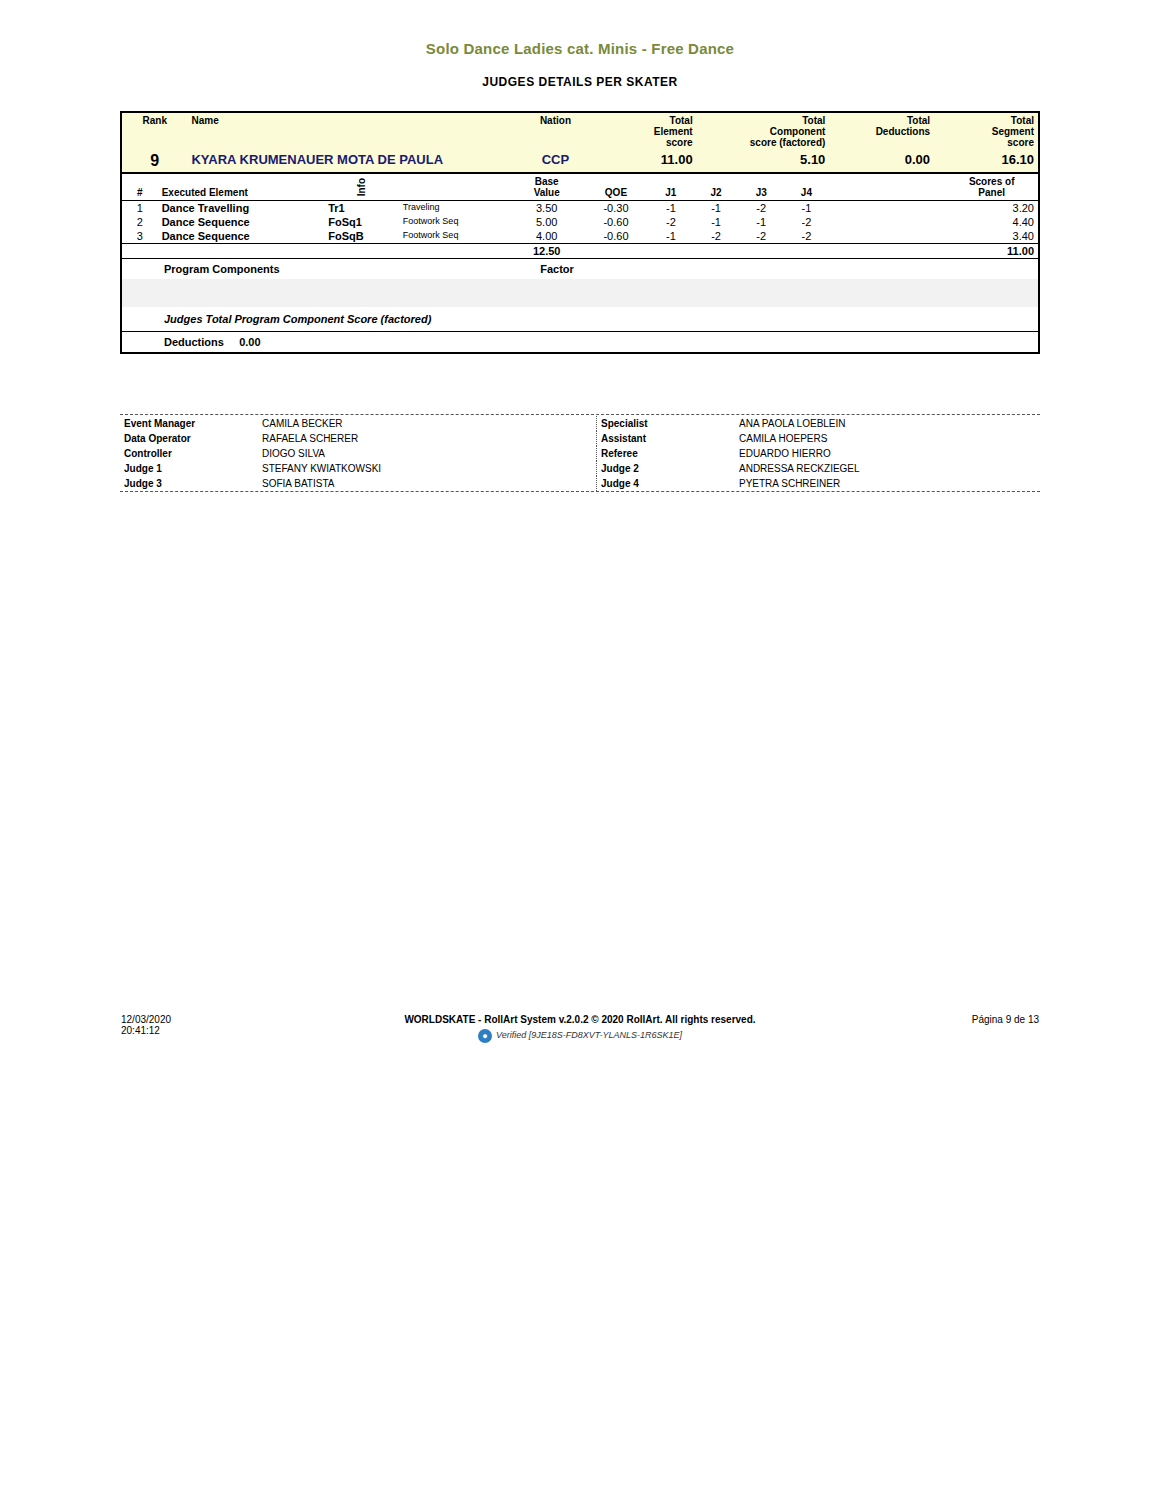Solo Dance Ladies cat. Minis - Free Dance
JUDGES DETAILS PER SKATER
| Rank | Name | Nation | Total Element score | Total Component score (factored) | Total Deductions | Total Segment score |
| 9 | KYARA KRUMENAUER MOTA DE PAULA | CCP | 11.00 | 5.10 | 0.00 | 16.10 |
| # | Executed Element | Info | | Base Value | QOE | J1 | J2 | J3 | J4 | | Scores of Panel |
| --- | --- | --- | --- | --- | --- | --- | --- | --- | --- | --- | --- |
| 1 | Dance Travelling | Tr1 | Traveling | 3.50 | -0.30 | -1 | -1 | -2 | -1 | | 3.20 |
| 2 | Dance Sequence | FoSq1 | Footwork Seq | 5.00 | -0.60 | -2 | -1 | -1 | -2 | | 4.40 |
| 3 | Dance Sequence | FoSqB | Footwork Seq | 4.00 | -0.60 | -1 | -2 | -2 | -2 | | 3.40 |
| | 12.50 | | 11.00 |
| | Program Components | Factor | |
| | Judges Total Program Component Score (factored) |
| | Deductions 0.00 |
| Event Manager | CAMILA BECKER | Specialist | ANA PAOLA LOEBLEIN |
| Data Operator | RAFAELA SCHERER | Assistant | CAMILA HOEPERS |
| Controller | DIOGO SILVA | Referee | EDUARDO HIERRO |
| Judge 1 | STEFANY KWIATKOWSKI | Judge 2 | ANDRESSA RECKZIEGEL |
| Judge 3 | SOFIA BATISTA | Judge 4 | PYETRA SCHREINER |
| 12/03/2020 20:41:12 | WORLDSKATE - RollArt System v.2.0.2 © 2020 RollArt. All rights reserved. ● Verified [9JE18S-FD8XVT-YLANLS-1R6SK1E] | Página 9 de 13 |